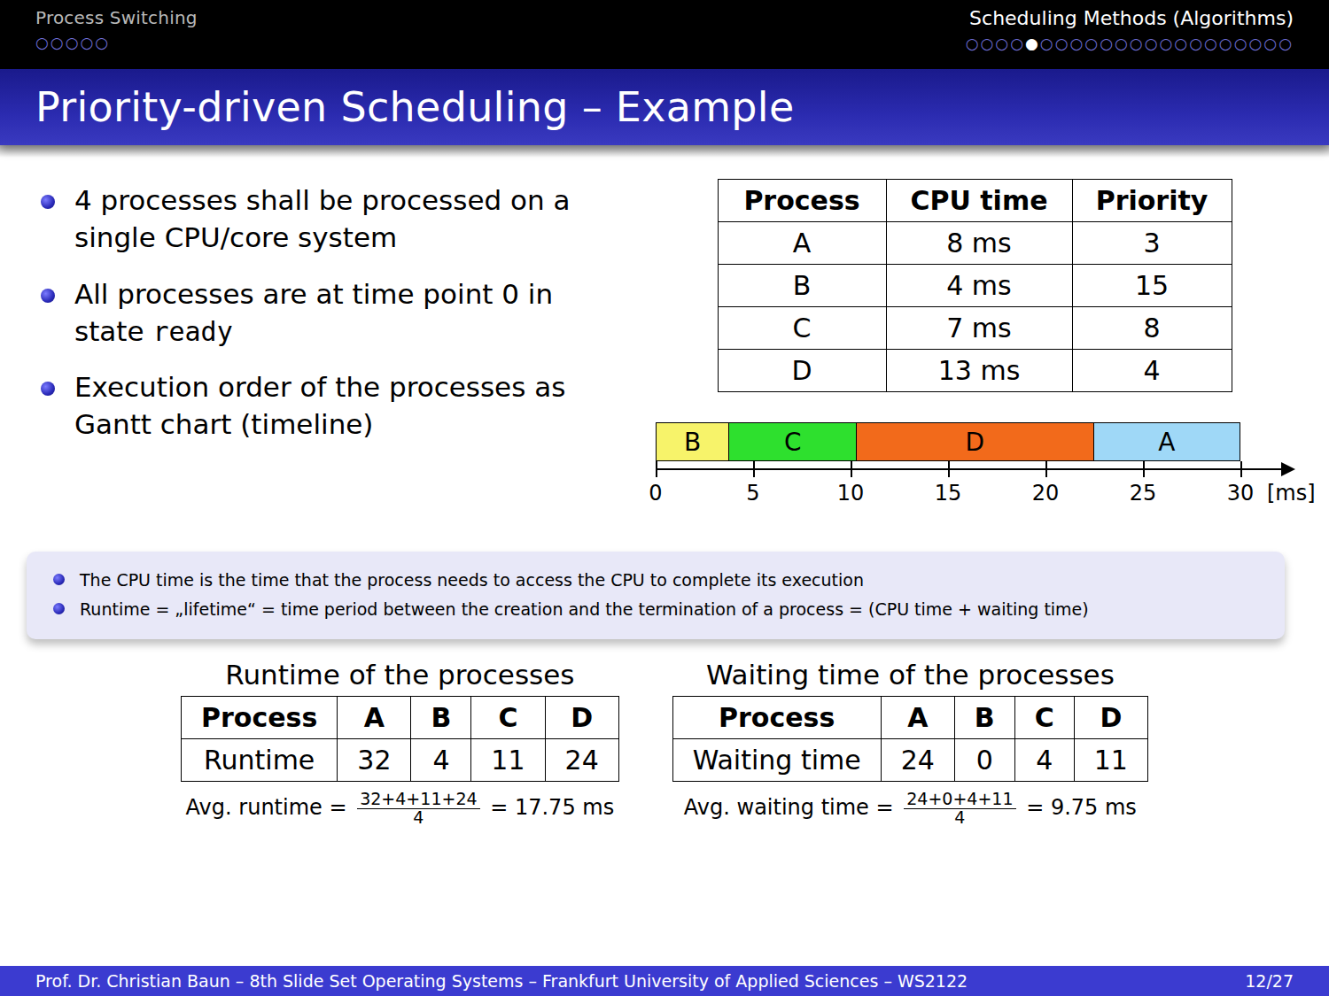Process Switching
○○○○○
Scheduling Methods (Algorithms)
○○○○●○○○○○○○○○○○○○○○○○
Priority-driven Scheduling – Example
4 processes shall be processed on a single CPU/core system
All processes are at time point 0 in state ready
Execution order of the processes as Gantt chart (timeline)
| Process | CPU time | Priority |
| --- | --- | --- |
| A | 8 ms | 3 |
| B | 4 ms | 15 |
| C | 7 ms | 8 |
| D | 13 ms | 4 |
B
C
D
A
0
5
10
15
20
25
30
[ms]
The CPU time is the time that the process needs to access the CPU to complete its execution
Runtime = „lifetime“ = time period between the creation and the termination of a process = (CPU time + waiting time)
Runtime of the processes
| Process | A | B | C | D |
| --- | --- | --- | --- | --- |
| Runtime | 32 | 4 | 11 | 24 |
Avg. runtime = 32+4+11+244 = 17.75 ms
Waiting time of the processes
| Process | A | B | C | D |
| --- | --- | --- | --- | --- |
| Waiting time | 24 | 0 | 4 | 11 |
Avg. waiting time = 24+0+4+114 = 9.75 ms
Prof. Dr. Christian Baun – 8th Slide Set Operating Systems – Frankfurt University of Applied Sciences – WS2122
12/27